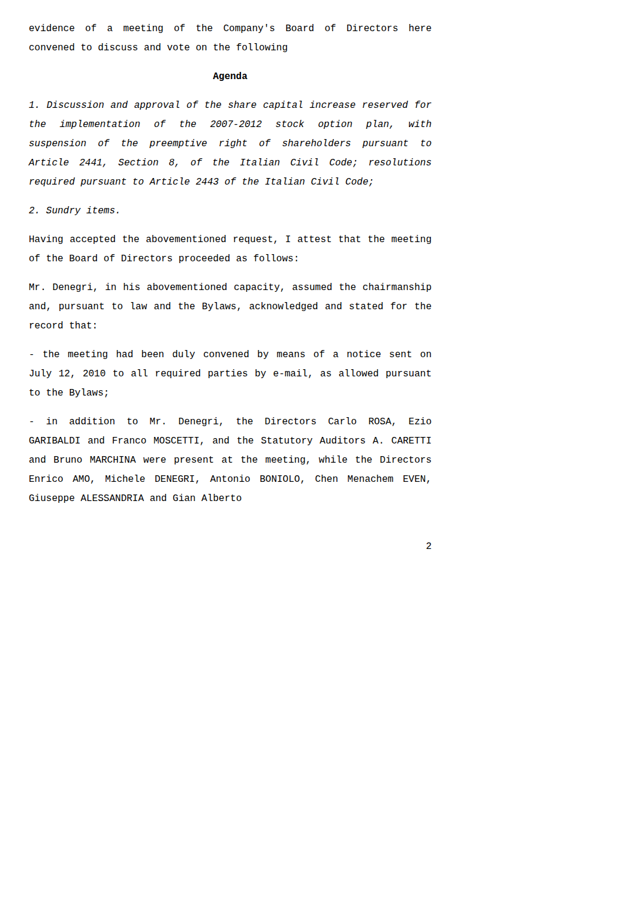evidence of a meeting of the Company's Board of Directors here convened to discuss and vote on the following
Agenda
1. Discussion and approval of the share capital increase reserved for the implementation of the 2007-2012 stock option plan, with suspension of the preemptive right of shareholders pursuant to Article 2441, Section 8, of the Italian Civil Code; resolutions required pursuant to Article 2443 of the Italian Civil Code;
2. Sundry items.
Having accepted the abovementioned request, I attest that the meeting of the Board of Directors proceeded as follows:
Mr. Denegri, in his abovementioned capacity, assumed the chairmanship and, pursuant to law and the Bylaws, acknowledged and stated for the record that:
- the meeting had been duly convened by means of a notice sent on July 12, 2010 to all required parties by e-mail, as allowed pursuant to the Bylaws;
- in addition to Mr. Denegri, the Directors Carlo ROSA, Ezio GARIBALDI and Franco MOSCETTI, and the Statutory Auditors A. CARETTI and Bruno MARCHINA were present at the meeting, while the Directors Enrico AMO, Michele DENEGRI, Antonio BONIOLO, Chen Menachem EVEN, Giuseppe ALESSANDRIA and Gian Alberto
2